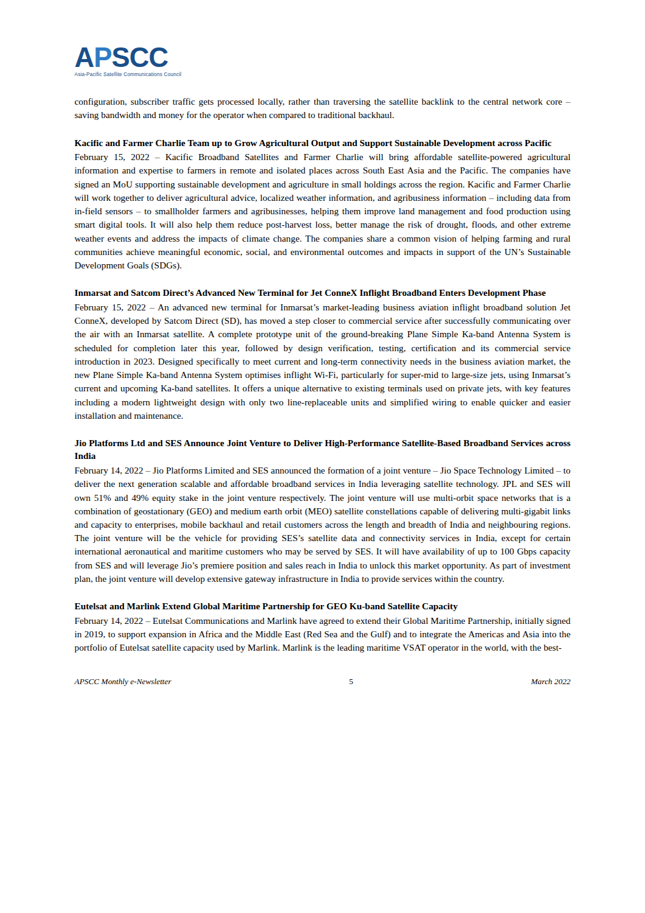APSCC
Asia-Pacific Satellite Communications Council
configuration, subscriber traffic gets processed locally, rather than traversing the satellite backlink to the central network core – saving bandwidth and money for the operator when compared to traditional backhaul.
Kacific and Farmer Charlie Team up to Grow Agricultural Output and Support Sustainable Development across Pacific
February 15, 2022 – Kacific Broadband Satellites and Farmer Charlie will bring affordable satellite-powered agricultural information and expertise to farmers in remote and isolated places across South East Asia and the Pacific. The companies have signed an MoU supporting sustainable development and agriculture in small holdings across the region. Kacific and Farmer Charlie will work together to deliver agricultural advice, localized weather information, and agribusiness information – including data from in-field sensors – to smallholder farmers and agribusinesses, helping them improve land management and food production using smart digital tools. It will also help them reduce post-harvest loss, better manage the risk of drought, floods, and other extreme weather events and address the impacts of climate change. The companies share a common vision of helping farming and rural communities achieve meaningful economic, social, and environmental outcomes and impacts in support of the UN’s Sustainable Development Goals (SDGs).
Inmarsat and Satcom Direct’s Advanced New Terminal for Jet ConneX Inflight Broadband Enters Development Phase
February 15, 2022 – An advanced new terminal for Inmarsat’s market-leading business aviation inflight broadband solution Jet ConneX, developed by Satcom Direct (SD), has moved a step closer to commercial service after successfully communicating over the air with an Inmarsat satellite. A complete prototype unit of the ground-breaking Plane Simple Ka-band Antenna System is scheduled for completion later this year, followed by design verification, testing, certification and its commercial service introduction in 2023. Designed specifically to meet current and long-term connectivity needs in the business aviation market, the new Plane Simple Ka-band Antenna System optimises inflight Wi-Fi, particularly for super-mid to large-size jets, using Inmarsat’s current and upcoming Ka-band satellites. It offers a unique alternative to existing terminals used on private jets, with key features including a modern lightweight design with only two line-replaceable units and simplified wiring to enable quicker and easier installation and maintenance.
Jio Platforms Ltd and SES Announce Joint Venture to Deliver High-Performance Satellite-Based Broadband Services across India
February 14, 2022 – Jio Platforms Limited and SES announced the formation of a joint venture – Jio Space Technology Limited – to deliver the next generation scalable and affordable broadband services in India leveraging satellite technology. JPL and SES will own 51% and 49% equity stake in the joint venture respectively. The joint venture will use multi-orbit space networks that is a combination of geostationary (GEO) and medium earth orbit (MEO) satellite constellations capable of delivering multi-gigabit links and capacity to enterprises, mobile backhaul and retail customers across the length and breadth of India and neighbouring regions. The joint venture will be the vehicle for providing SES’s satellite data and connectivity services in India, except for certain international aeronautical and maritime customers who may be served by SES. It will have availability of up to 100 Gbps capacity from SES and will leverage Jio’s premiere position and sales reach in India to unlock this market opportunity. As part of investment plan, the joint venture will develop extensive gateway infrastructure in India to provide services within the country.
Eutelsat and Marlink Extend Global Maritime Partnership for GEO Ku-band Satellite Capacity
February 14, 2022 – Eutelsat Communications and Marlink have agreed to extend their Global Maritime Partnership, initially signed in 2019, to support expansion in Africa and the Middle East (Red Sea and the Gulf) and to integrate the Americas and Asia into the portfolio of Eutelsat satellite capacity used by Marlink. Marlink is the leading maritime VSAT operator in the world, with the best-
APSCC Monthly e-Newsletter 5 March 2022